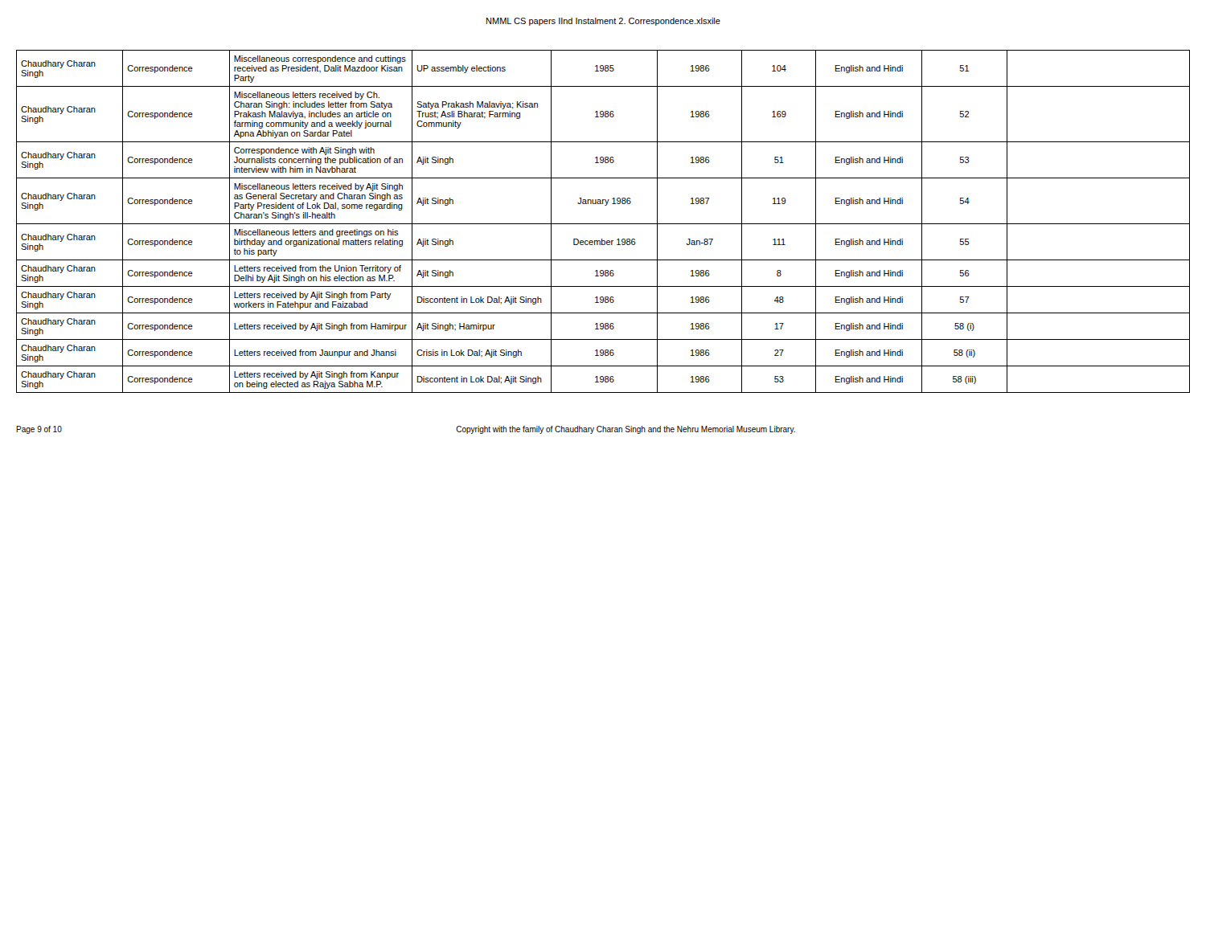NMML CS papers IInd Instalment 2. Correspondence.xlsxile
| Chaudhary Charan Singh | Correspondence | Miscellaneous correspondence and cuttings received as President, Dalit Mazdoor Kisan Party | UP assembly elections | 1985 | 1986 | 104 | English and Hindi | 51 | |
| Chaudhary Charan Singh | Correspondence | Miscellaneous letters received by Ch. Charan Singh: includes letter from Satya Prakash Malaviya, includes an article on farming community and a weekly journal Apna Abhiyan on Sardar Patel | Satya Prakash Malaviya; Kisan Trust; Asli Bharat; Farming Community | 1986 | 1986 | 169 | English and Hindi | 52 | |
| Chaudhary Charan Singh | Correspondence | Correspondence with Ajit Singh with Journalists concerning the publication of an interview with him in Navbharat | Ajit Singh | 1986 | 1986 | 51 | English and Hindi | 53 | |
| Chaudhary Charan Singh | Correspondence | Miscellaneous letters received by Ajit Singh as General Secretary and Charan Singh as Party President of Lok Dal, some regarding Charan's Singh's ill-health | Ajit Singh | January 1986 | 1987 | 119 | English and Hindi | 54 | |
| Chaudhary Charan Singh | Correspondence | Miscellaneous letters and greetings on his birthday and organizational matters relating to his party | Ajit Singh | December 1986 | Jan-87 | 111 | English and Hindi | 55 | |
| Chaudhary Charan Singh | Correspondence | Letters received from the Union Territory of Delhi by Ajit Singh on his election as M.P. | Ajit Singh | 1986 | 1986 | 8 | English and Hindi | 56 | |
| Chaudhary Charan Singh | Correspondence | Letters received by Ajit Singh from Party workers in Fatehpur and Faizabad | Discontent in Lok Dal; Ajit Singh | 1986 | 1986 | 48 | English and Hindi | 57 | |
| Chaudhary Charan Singh | Correspondence | Letters received by Ajit Singh from Hamirpur | Ajit Singh; Hamirpur | 1986 | 1986 | 17 | English and Hindi | 58 (i) | |
| Chaudhary Charan Singh | Correspondence | Letters received from Jaunpur and Jhansi | Crisis in Lok Dal; Ajit Singh | 1986 | 1986 | 27 | English and Hindi | 58 (ii) | |
| Chaudhary Charan Singh | Correspondence | Letters received by Ajit Singh from Kanpur on being elected as Rajya Sabha M.P. | Discontent in Lok Dal; Ajit Singh | 1986 | 1986 | 53 | English and Hindi | 58 (iii) | |
Page 9 of 10
Copyright with the family of Chaudhary Charan Singh and the Nehru Memorial Museum Library.